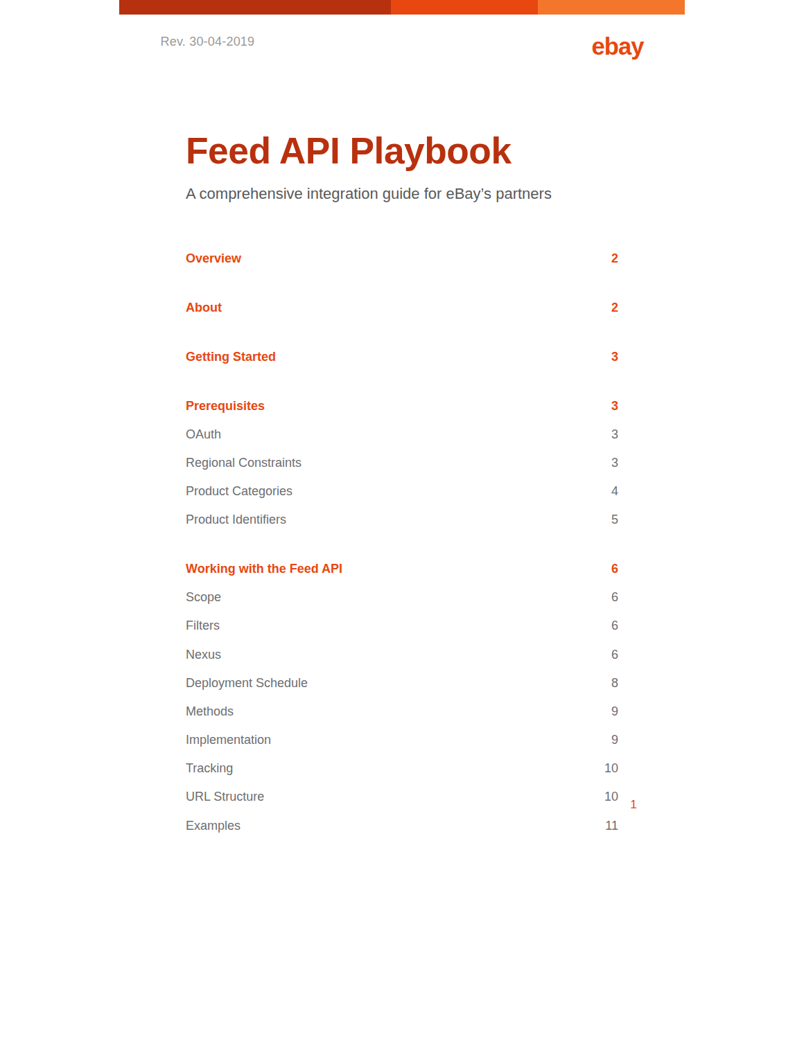Rev. 30-04-2019
ebay
Feed API Playbook
A comprehensive integration guide for eBay’s partners
| Overview | 2 |
| About | 2 |
| Getting Started | 3 |
| Prerequisites | 3 |
| OAuth | 3 |
| Regional Constraints | 3 |
| Product Categories | 4 |
| Product Identifiers | 5 |
| Working with the Feed API | 6 |
| Scope | 6 |
| Filters | 6 |
| Nexus | 6 |
| Deployment Schedule | 8 |
| Methods | 9 |
| Implementation | 9 |
| Tracking | 10 |
| URL Structure | 10 |
| Examples | 11 |
1